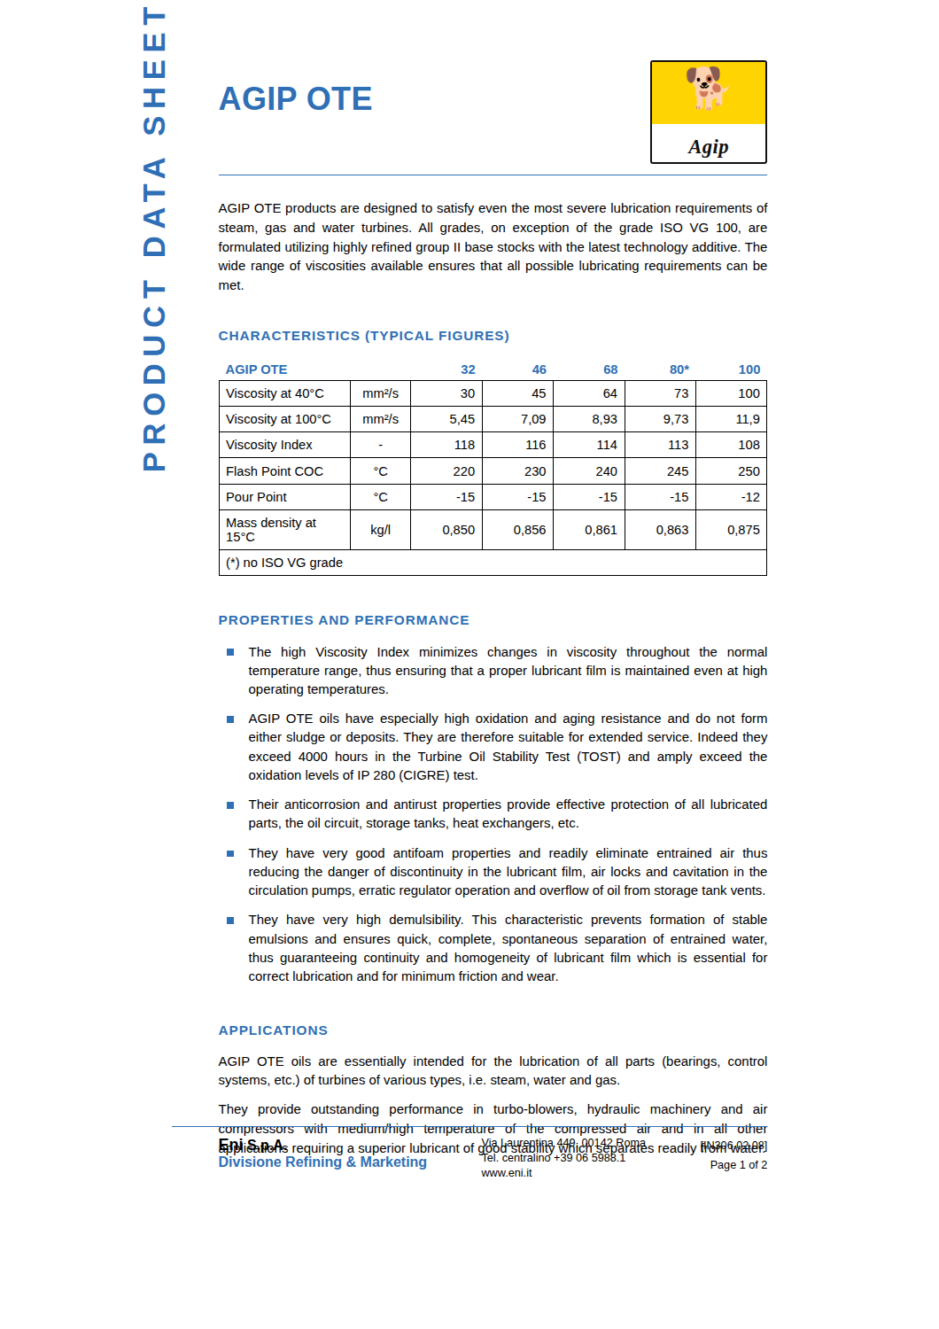PRODUCT DATA SHEET
AGIP OTE
🐕
Agip
AGIP OTE products are designed to satisfy even the most severe lubrication requirements of steam, gas and water turbines. All grades, on exception of the grade ISO VG 100, are formulated utilizing highly refined group II base stocks with the latest technology additive. The wide range of viscosities available ensures that all possible lubricating requirements can be met.
Characteristics (typical figures)
| AGIP OTE | 32 | 46 | 68 | 80* | 100 |
| --- | --- | --- | --- | --- | --- |
| Viscosity at 40°C | mm²/s | 30 | 45 | 64 | 73 | 100 |
| Viscosity at 100°C | mm²/s | 5,45 | 7,09 | 8,93 | 9,73 | 11,9 |
| Viscosity Index | - | 118 | 116 | 114 | 113 | 108 |
| Flash Point COC | °C | 220 | 230 | 240 | 245 | 250 |
| Pour Point | °C | -15 | -15 | -15 | -15 | -12 |
| Mass density at 15°C | kg/l | 0,850 | 0,856 | 0,861 | 0,863 | 0,875 |
| (*) no ISO VG grade |
Properties and performance
The high Viscosity Index minimizes changes in viscosity throughout the normal temperature range, thus ensuring that a proper lubricant film is maintained even at high operating temperatures.
AGIP OTE oils have especially high oxidation and aging resistance and do not form either sludge or deposits. They are therefore suitable for extended service. Indeed they exceed 4000 hours in the Turbine Oil Stability Test (TOST) and amply exceed the oxidation levels of IP 280 (CIGRE) test.
Their anticorrosion and antirust properties provide effective protection of all lubricated parts, the oil circuit, storage tanks, heat exchangers, etc.
They have very good antifoam properties and readily eliminate entrained air thus reducing the danger of discontinuity in the lubricant film, air locks and cavitation in the circulation pumps, erratic regulator operation and overflow of oil from storage tank vents.
They have very high demulsibility. This characteristic prevents formation of stable emulsions and ensures quick, complete, spontaneous separation of entrained water, thus guaranteeing continuity and homogeneity of lubricant film which is essential for correct lubrication and for minimum friction and wear.
Applications
AGIP OTE oils are essentially intended for the lubrication of all parts (bearings, control systems, etc.) of turbines of various types, i.e. steam, water and gas.
They provide outstanding performance in turbo-blowers, hydraulic machinery and air compressors with medium/high temperature of the compressed air and in all other applications requiring a superior lubricant of good stability which separates readily from water.
Eni S.p.A.
Divisione Refining & Marketing
Via Laurentina 449, 00142 Roma
Tel. centralino +39 06 5988.1
www.eni.it
[IN306.02.08]
Page 1 of 2